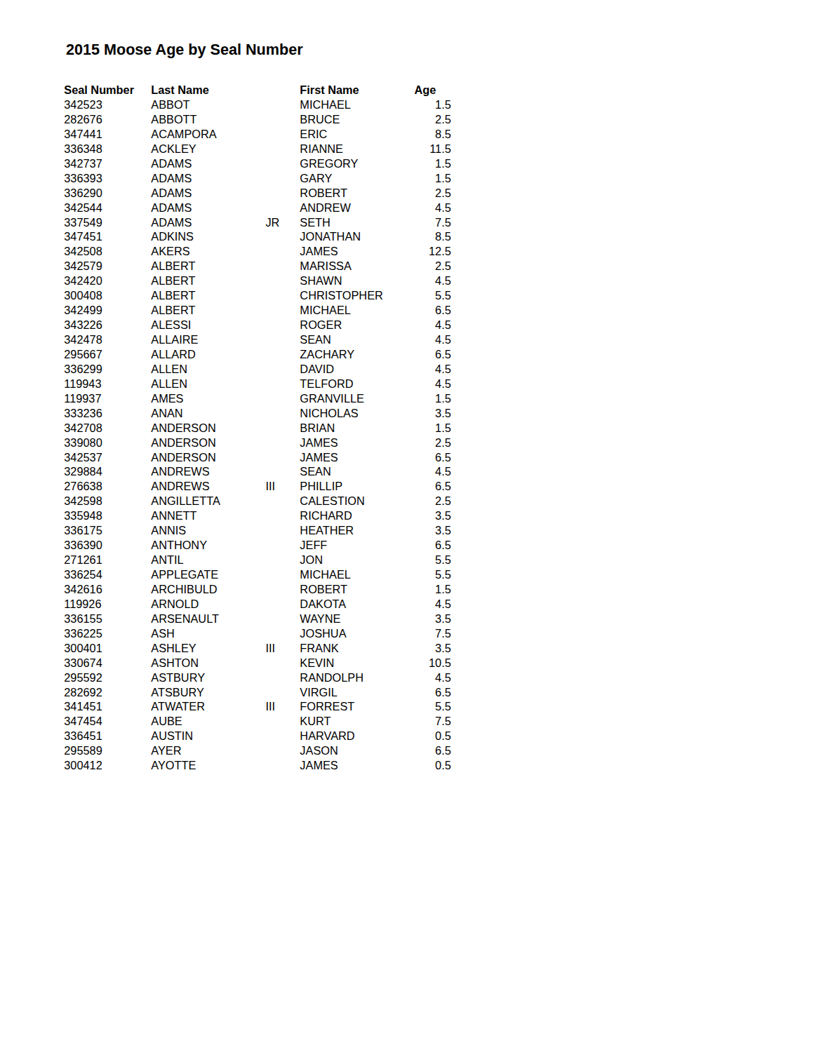2015 Moose Age by Seal Number
| Seal Number | Last Name | | First Name | Age |
| --- | --- | --- | --- | --- |
| 342523 | ABBOT | | MICHAEL | 1.5 |
| 282676 | ABBOTT | | BRUCE | 2.5 |
| 347441 | ACAMPORA | | ERIC | 8.5 |
| 336348 | ACKLEY | | RIANNE | 11.5 |
| 342737 | ADAMS | | GREGORY | 1.5 |
| 336393 | ADAMS | | GARY | 1.5 |
| 336290 | ADAMS | | ROBERT | 2.5 |
| 342544 | ADAMS | | ANDREW | 4.5 |
| 337549 | ADAMS | JR | SETH | 7.5 |
| 347451 | ADKINS | | JONATHAN | 8.5 |
| 342508 | AKERS | | JAMES | 12.5 |
| 342579 | ALBERT | | MARISSA | 2.5 |
| 342420 | ALBERT | | SHAWN | 4.5 |
| 300408 | ALBERT | | CHRISTOPHER | 5.5 |
| 342499 | ALBERT | | MICHAEL | 6.5 |
| 343226 | ALESSI | | ROGER | 4.5 |
| 342478 | ALLAIRE | | SEAN | 4.5 |
| 295667 | ALLARD | | ZACHARY | 6.5 |
| 336299 | ALLEN | | DAVID | 4.5 |
| 119943 | ALLEN | | TELFORD | 4.5 |
| 119937 | AMES | | GRANVILLE | 1.5 |
| 333236 | ANAN | | NICHOLAS | 3.5 |
| 342708 | ANDERSON | | BRIAN | 1.5 |
| 339080 | ANDERSON | | JAMES | 2.5 |
| 342537 | ANDERSON | | JAMES | 6.5 |
| 329884 | ANDREWS | | SEAN | 4.5 |
| 276638 | ANDREWS | III | PHILLIP | 6.5 |
| 342598 | ANGILLETTA | | CALESTION | 2.5 |
| 335948 | ANNETT | | RICHARD | 3.5 |
| 336175 | ANNIS | | HEATHER | 3.5 |
| 336390 | ANTHONY | | JEFF | 6.5 |
| 271261 | ANTIL | | JON | 5.5 |
| 336254 | APPLEGATE | | MICHAEL | 5.5 |
| 342616 | ARCHIBULD | | ROBERT | 1.5 |
| 119926 | ARNOLD | | DAKOTA | 4.5 |
| 336155 | ARSENAULT | | WAYNE | 3.5 |
| 336225 | ASH | | JOSHUA | 7.5 |
| 300401 | ASHLEY | III | FRANK | 3.5 |
| 330674 | ASHTON | | KEVIN | 10.5 |
| 295592 | ASTBURY | | RANDOLPH | 4.5 |
| 282692 | ATSBURY | | VIRGIL | 6.5 |
| 341451 | ATWATER | III | FORREST | 5.5 |
| 347454 | AUBE | | KURT | 7.5 |
| 336451 | AUSTIN | | HARVARD | 0.5 |
| 295589 | AYER | | JASON | 6.5 |
| 300412 | AYOTTE | | JAMES | 0.5 |